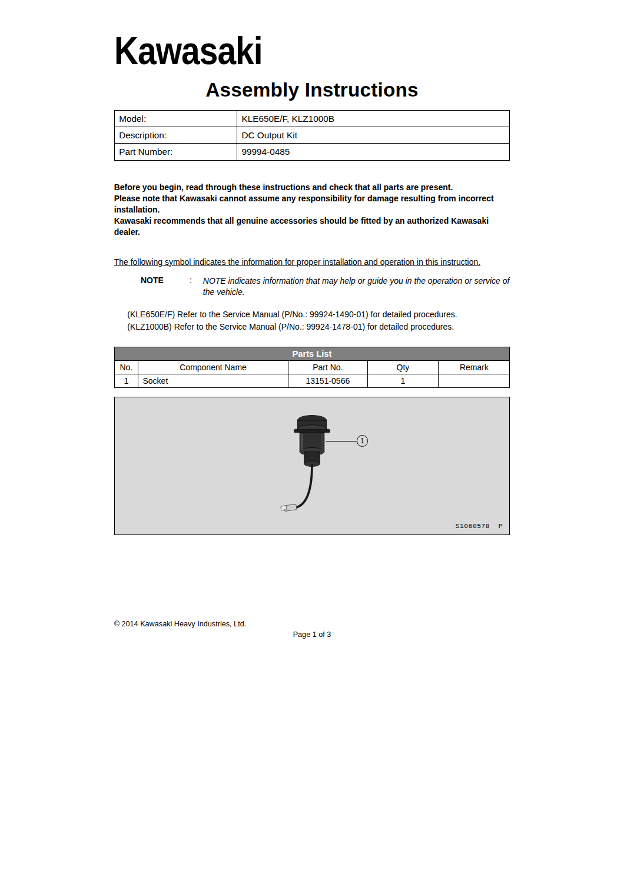Kawasaki
Assembly Instructions
| Model: | KLE650E/F, KLZ1000B |
| Description: | DC Output Kit |
| Part Number: | 99994-0485 |
Before you begin, read through these instructions and check that all parts are present.
Please note that Kawasaki cannot assume any responsibility for damage resulting from incorrect installation.
Kawasaki recommends that all genuine accessories should be fitted by an authorized Kawasaki dealer.
The following symbol indicates the information for proper installation and operation in this instruction.
NOTE
:
NOTE indicates information that may help or guide you in the operation or service of the vehicle.
(KLE650E/F) Refer to the Service Manual (P/No.: 99924-1490-01) for detailed procedures.
(KLZ1000B) Refer to the Service Manual (P/No.: 99924-1478-01) for detailed procedures.
| Parts List |
| --- |
| No. | Component Name | Part No. | Qty | Remark |
| 1 | Socket | 13151-0566 | 1 | |
1
S1060578 P
© 2014 Kawasaki Heavy Industries, Ltd.
Page 1 of 3